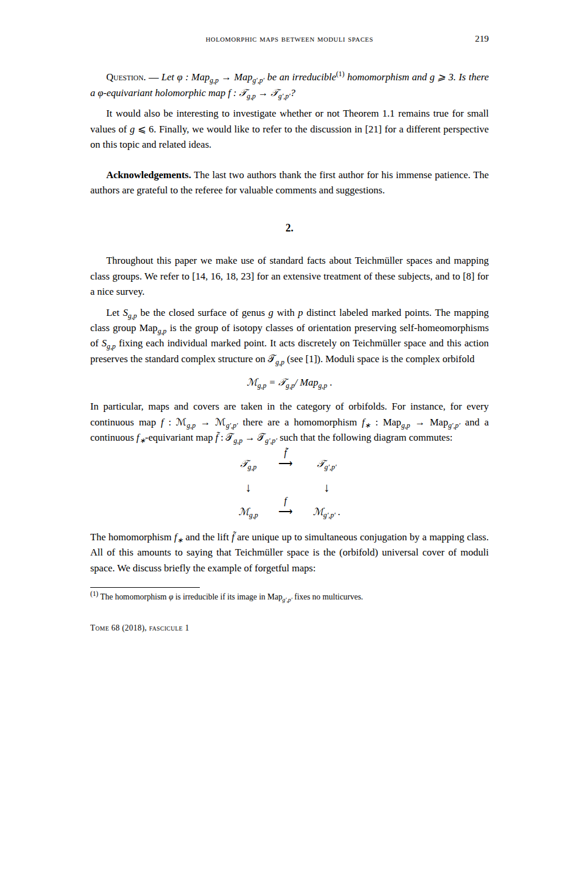holomorphic maps between moduli spaces 219
Question. — Let φ : Mapg,p → Mapg′,p′ be an irreducible(1) homomorphism and g ⩾ 3. Is there a φ-equivariant holomorphic map f : 𝒯g,p → 𝒯g′,p′?
It would also be interesting to investigate whether or not Theorem 1.1 remains true for small values of g ⩽ 6. Finally, we would like to refer to the discussion in [21] for a different perspective on this topic and related ideas.
Acknowledgements. The last two authors thank the first author for his immense patience. The authors are grateful to the referee for valuable comments and suggestions.
2.
Throughout this paper we make use of standard facts about Teichmüller spaces and mapping class groups. We refer to [14, 16, 18, 23] for an extensive treatment of these subjects, and to [8] for a nice survey.
Let Sg,p be the closed surface of genus g with p distinct labeled marked points. The mapping class group Mapg,p is the group of isotopy classes of orientation preserving self-homeomorphisms of Sg,p fixing each individual marked point. It acts discretely on Teichmüller space and this action preserves the standard complex structure on 𝒯g,p (see [1]). Moduli space is the complex orbifold
ℳg,p = 𝒯g,p/ Mapg,p .
In particular, maps and covers are taken in the category of orbifolds. For instance, for every continuous map f : ℳg,p → ℳg′,p′ there are a homomorphism f∗ : Mapg,p → Mapg′,p′ and a continuous f∗-equivariant map f̃ : 𝒯g,p → 𝒯g′,p′ such that the following diagram commutes:
| 𝒯 g,p | f̃ ⟶ | 𝒯 g′,p′ |
| ↓ | | ↓ |
| ℳ g,p | f ⟶ | ℳ g′,p′ . |
The homomorphism f∗ and the lift f̃ are unique up to simultaneous conjugation by a mapping class. All of this amounts to saying that Teichmüller space is the (orbifold) universal cover of moduli space. We discuss briefly the example of forgetful maps:
(1) The homomorphism φ is irreducible if its image in Mapg′,p′ fixes no multicurves.
Tome 68 (2018), fascicule 1